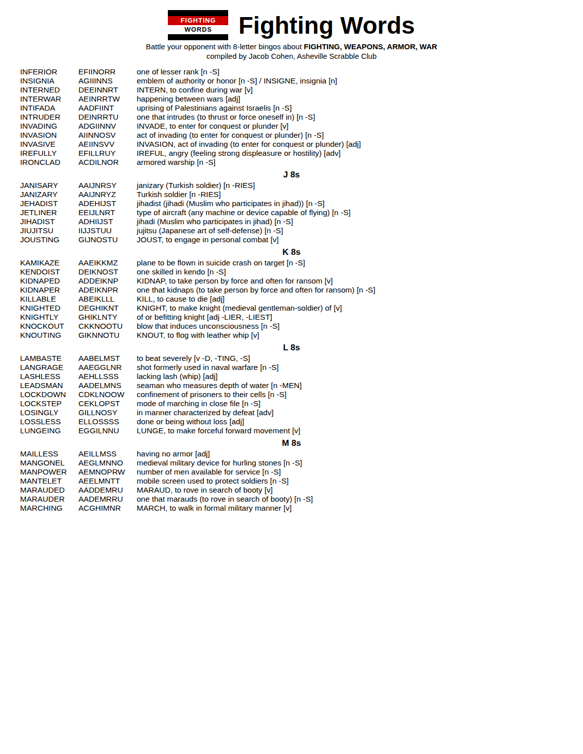FIGHTING
WORDS
Fighting Words
Battle your opponent with 8-letter bingos about FIGHTING, WEAPONS, ARMOR, WAR
compiled by Jacob Cohen, Asheville Scrabble Club
| INFERIOR | EFIINORR | one of lesser rank [n -S] |
| INSIGNIA | AGIIINNS | emblem of authority or honor [n -S] / INSIGNE, insignia [n] |
| INTERNED | DEEINNRT | INTERN, to confine during war [v] |
| INTERWAR | AEINRRTW | happening between wars [adj] |
| INTIFADA | AADFIINT | uprising of Palestinians against Israelis [n -S] |
| INTRUDER | DEINRRTU | one that intrudes (to thrust or force oneself in) [n -S] |
| INVADING | ADGIINNV | INVADE, to enter for conquest or plunder [v] |
| INVASION | AIINNOSV | act of invading (to enter for conquest or plunder) [n -S] |
| INVASIVE | AEIINSVV | INVASION, act of invading (to enter for conquest or plunder) [adj] |
| IREFULLY | EFILLRUY | IREFUL, angry (feeling strong displeasure or hostility) [adv] |
| IRONCLAD | ACDILNOR | armored warship [n -S] |
J 8s
| JANISARY | AAIJNRSY | janizary (Turkish soldier) [n -RIES] |
| JANIZARY | AAIJNRYZ | Turkish soldier [n -RIES] |
| JEHADIST | ADEHIJST | jihadist (jihadi (Muslim who participates in jihad)) [n -S] |
| JETLINER | EEIJLNRT | type of aircraft (any machine or device capable of flying) [n -S] |
| JIHADIST | ADHIIJST | jihadi (Muslim who participates in jihad) [n -S] |
| JIUJITSU | IIJJSTUU | jujitsu (Japanese art of self-defense) [n -S] |
| JOUSTING | GIJNOSTU | JOUST, to engage in personal combat [v] |
K 8s
| KAMIKAZE | AAEIKKMZ | plane to be flown in suicide crash on target [n -S] |
| KENDOIST | DEIKNOST | one skilled in kendo [n -S] |
| KIDNAPED | ADDEIKNP | KIDNAP, to take person by force and often for ransom [v] |
| KIDNAPER | ADEIKNPR | one that kidnaps (to take person by force and often for ransom) [n -S] |
| KILLABLE | ABEIKLLL | KILL, to cause to die [adj] |
| KNIGHTED | DEGHIKNT | KNIGHT, to make knight (medieval gentleman-soldier) of [v] |
| KNIGHTLY | GHIKLNTY | of or befitting knight [adj -LIER, -LIEST] |
| KNOCKOUT | CKKNOOTU | blow that induces unconsciousness [n -S] |
| KNOUTING | GIKNNOTU | KNOUT, to flog with leather whip [v] |
L 8s
| LAMBASTE | AABELMST | to beat severely [v -D, -TING, -S] |
| LANGRAGE | AAEGGLNR | shot formerly used in naval warfare [n -S] |
| LASHLESS | AEHLLSSS | lacking lash (whip) [adj] |
| LEADSMAN | AADELMNS | seaman who measures depth of water [n -MEN] |
| LOCKDOWN | CDKLNOOW | confinement of prisoners to their cells [n -S] |
| LOCKSTEP | CEKLOPST | mode of marching in close file [n -S] |
| LOSINGLY | GILLNOSY | in manner characterized by defeat [adv] |
| LOSSLESS | ELLOSSSS | done or being without loss [adj] |
| LUNGEING | EGGILNNU | LUNGE, to make forceful forward movement [v] |
M 8s
| MAILLESS | AEILLMSS | having no armor [adj] |
| MANGONEL | AEGLMNNO | medieval military device for hurling stones [n -S] |
| MANPOWER | AEMNOPRW | number of men available for service [n -S] |
| MANTELET | AEELMNTT | mobile screen used to protect soldiers [n -S] |
| MARAUDED | AADDEMRU | MARAUD, to rove in search of booty [v] |
| MARAUDER | AADEMRRU | one that marauds (to rove in search of booty) [n -S] |
| MARCHING | ACGHIMNR | MARCH, to walk in formal military manner [v] |